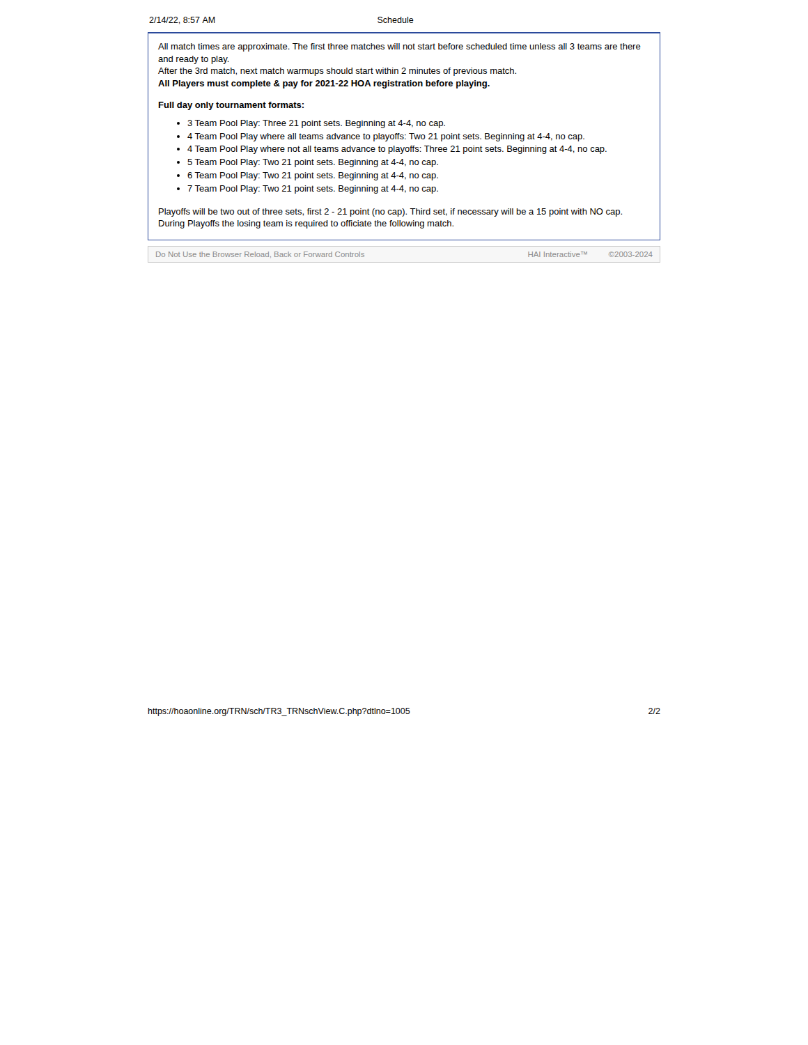2/14/22, 8:57 AM
Schedule
All match times are approximate. The first three matches will not start before scheduled time unless all 3 teams are there and ready to play.
After the 3rd match, next match warmups should start within 2 minutes of previous match.
All Players must complete & pay for 2021-22 HOA registration before playing.
Full day only tournament formats:
3 Team Pool Play: Three 21 point sets. Beginning at 4-4, no cap.
4 Team Pool Play where all teams advance to playoffs: Two 21 point sets. Beginning at 4-4, no cap.
4 Team Pool Play where not all teams advance to playoffs: Three 21 point sets. Beginning at 4-4, no cap.
5 Team Pool Play: Two 21 point sets. Beginning at 4-4, no cap.
6 Team Pool Play: Two 21 point sets. Beginning at 4-4, no cap.
7 Team Pool Play: Two 21 point sets. Beginning at 4-4, no cap.
Playoffs will be two out of three sets, first 2 - 21 point (no cap). Third set, if necessary will be a 15 point with NO cap.
During Playoffs the losing team is required to officiate the following match.
Do Not Use the Browser Reload, Back or Forward Controls
HAI Interactive™ ©2003-2024
https://hoaonline.org/TRN/sch/TR3_TRNschView.C.php?dtlno=1005
2/2